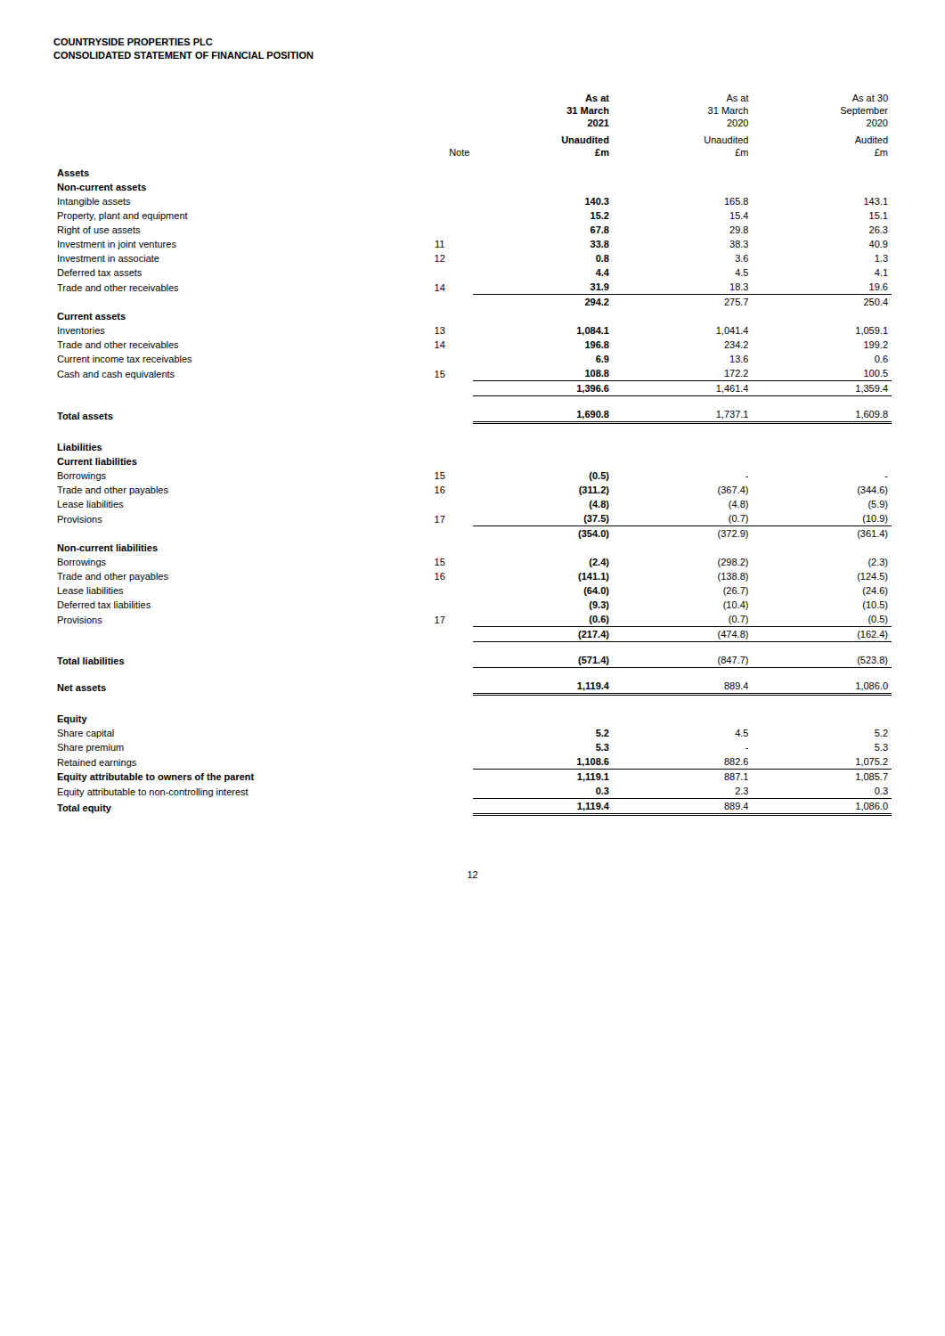COUNTRYSIDE PROPERTIES PLC
CONSOLIDATED STATEMENT OF FINANCIAL POSITION
| | | As at 31 March 2021 | As at 31 March 2020 | As at 30 September 2020 |
| --- | --- | --- | --- | --- |
| | Note | Unaudited £m | Unaudited £m | Audited £m |
| Assets | | | | |
| Non-current assets | | | | |
| Intangible assets | | 140.3 | 165.8 | 143.1 |
| Property, plant and equipment | | 15.2 | 15.4 | 15.1 |
| Right of use assets | | 67.8 | 29.8 | 26.3 |
| Investment in joint ventures | 11 | 33.8 | 38.3 | 40.9 |
| Investment in associate | 12 | 0.8 | 3.6 | 1.3 |
| Deferred tax assets | | 4.4 | 4.5 | 4.1 |
| Trade and other receivables | 14 | 31.9 | 18.3 | 19.6 |
| | | 294.2 | 275.7 | 250.4 |
| Current assets | | | | |
| Inventories | 13 | 1,084.1 | 1,041.4 | 1,059.1 |
| Trade and other receivables | 14 | 196.8 | 234.2 | 199.2 |
| Current income tax receivables | | 6.9 | 13.6 | 0.6 |
| Cash and cash equivalents | 15 | 108.8 | 172.2 | 100.5 |
| | | 1,396.6 | 1,461.4 | 1,359.4 |
| Total assets | | 1,690.8 | 1,737.1 | 1,609.8 |
| Liabilities | | | | |
| Current liabilities | | | | |
| Borrowings | 15 | (0.5) | - | - |
| Trade and other payables | 16 | (311.2) | (367.4) | (344.6) |
| Lease liabilities | | (4.8) | (4.8) | (5.9) |
| Provisions | 17 | (37.5) | (0.7) | (10.9) |
| | | (354.0) | (372.9) | (361.4) |
| Non-current liabilities | | | | |
| Borrowings | 15 | (2.4) | (298.2) | (2.3) |
| Trade and other payables | 16 | (141.1) | (138.8) | (124.5) |
| Lease liabilities | | (64.0) | (26.7) | (24.6) |
| Deferred tax liabilities | | (9.3) | (10.4) | (10.5) |
| Provisions | 17 | (0.6) | (0.7) | (0.5) |
| | | (217.4) | (474.8) | (162.4) |
| Total liabilities | | (571.4) | (847.7) | (523.8) |
| Net assets | | 1,119.4 | 889.4 | 1,086.0 |
| Equity | | | | |
| Share capital | | 5.2 | 4.5 | 5.2 |
| Share premium | | 5.3 | - | 5.3 |
| Retained earnings | | 1,108.6 | 882.6 | 1,075.2 |
| Equity attributable to owners of the parent | | 1,119.1 | 887.1 | 1,085.7 |
| Equity attributable to non-controlling interest | | 0.3 | 2.3 | 0.3 |
| Total equity | | 1,119.4 | 889.4 | 1,086.0 |
12